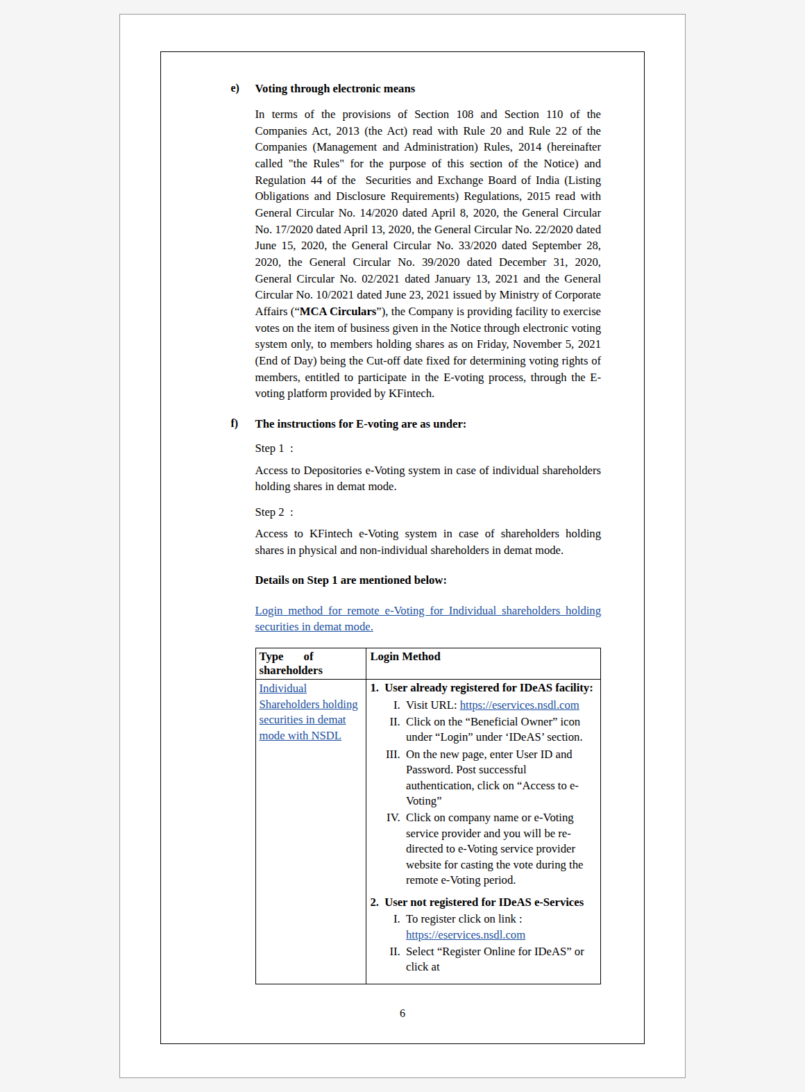e)
Voting through electronic means
In terms of the provisions of Section 108 and Section 110 of the Companies Act, 2013 (the Act) read with Rule 20 and Rule 22 of the Companies (Management and Administration) Rules, 2014 (hereinafter called "the Rules" for the purpose of this section of the Notice) and Regulation 44 of the Securities and Exchange Board of India (Listing Obligations and Disclosure Requirements) Regulations, 2015 read with General Circular No. 14/2020 dated April 8, 2020, the General Circular No. 17/2020 dated April 13, 2020, the General Circular No. 22/2020 dated June 15, 2020, the General Circular No. 33/2020 dated September 28, 2020, the General Circular No. 39/2020 dated December 31, 2020, General Circular No. 02/2021 dated January 13, 2021 and the General Circular No. 10/2021 dated June 23, 2021 issued by Ministry of Corporate Affairs (“MCA Circulars”), the Company is providing facility to exercise votes on the item of business given in the Notice through electronic voting system only, to members holding shares as on Friday, November 5, 2021 (End of Day) being the Cut-off date fixed for determining voting rights of members, entitled to participate in the E-voting process, through the E-voting platform provided by KFintech.
f)
The instructions for E-voting are as under:
Step 1 :
Access to Depositories e-Voting system in case of individual shareholders holding shares in demat mode.
Step 2 :
Access to KFintech e-Voting system in case of shareholders holding shares in physical and non-individual shareholders in demat mode.
Details on Step 1 are mentioned below:
Login method for remote e-Voting for Individual shareholders holding securities in demat mode.
| Type of shareholders | Login Method |
| --- | --- |
| Individual Shareholders holding securities in demat mode with NSDL | 1. User already registered for IDeAS facility: I. Visit URL: https://eservices.nsdl.com II. Click on the “Beneficial Owner” icon under “Login” under ‘IDeAS’ section. III. On the new page, enter User ID and Password. Post successful authentication, click on “Access to e-Voting” IV. Click on company name or e-Voting service provider and you will be re-directed to e-Voting service provider website for casting the vote during the remote e-Voting period. 2. User not registered for IDeAS e-Services I. To register click on link : https://eservices.nsdl.com II. Select “Register Online for IDeAS” or click at |
6